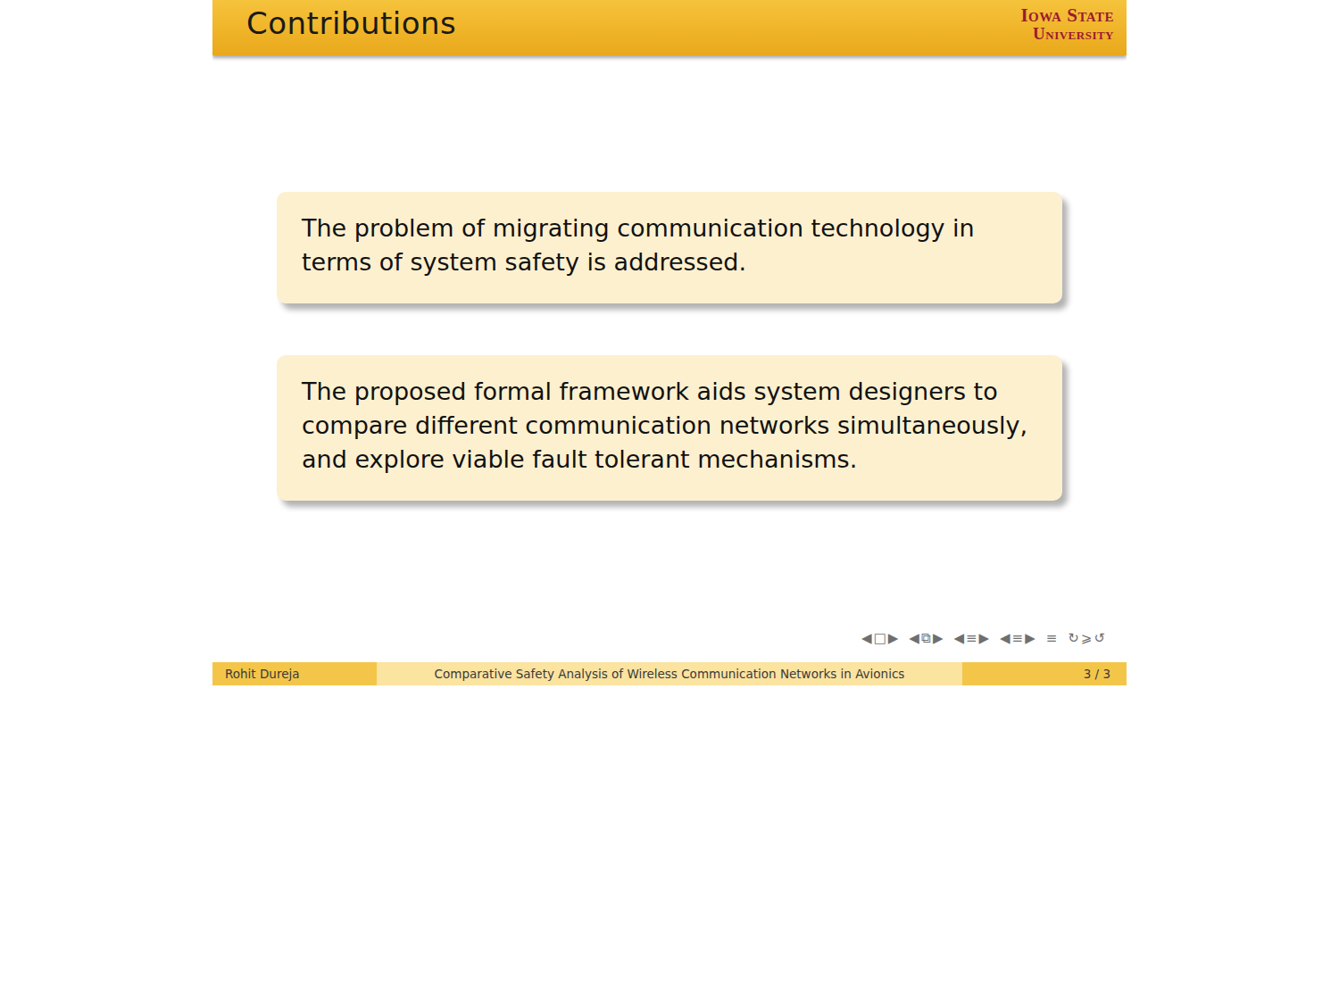Contributions
Iowa State
University
The problem of migrating communication technology in terms of system safety is addressed.
The proposed formal framework aids system designers to compare different communication networks simultaneously, and explore viable fault tolerant mechanisms.
◀□▶ ◀⧉▶ ◀≡▶ ◀≡▶ ≡ ↻⩾↺
Rohit Dureja
Comparative Safety Analysis of Wireless Communication Networks in Avionics
3 / 3